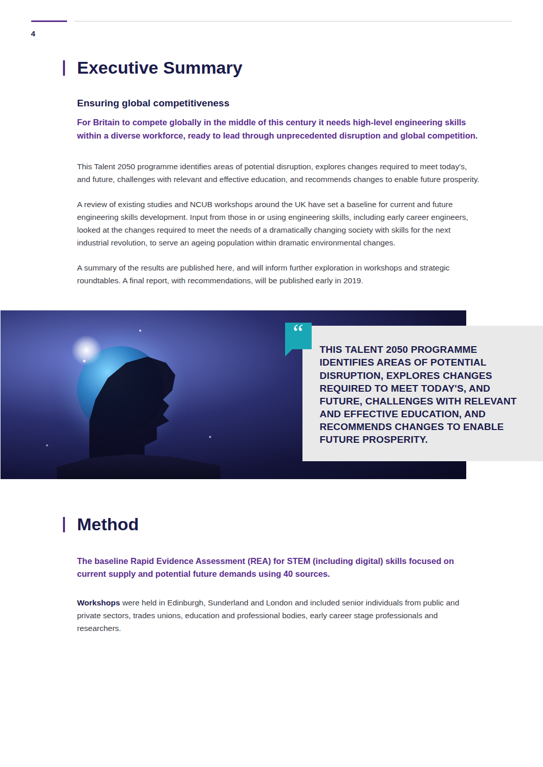4
Executive Summary
Ensuring global competitiveness
For Britain to compete globally in the middle of this century it needs high-level engineering skills within a diverse workforce, ready to lead through unprecedented disruption and global competition.
This Talent 2050 programme identifies areas of potential disruption, explores changes required to meet today's, and future, challenges with relevant and effective education, and recommends changes to enable future prosperity.
A review of existing studies and NCUB workshops around the UK have set a baseline for current and future engineering skills development. Input from those in or using engineering skills, including early career engineers, looked at the changes required to meet the needs of a dramatically changing society with skills for the next industrial revolution, to serve an ageing population within dramatic environmental changes.
A summary of the results are published here, and will inform further exploration in workshops and strategic roundtables. A final report, with recommendations, will be published early in 2019.
“
This Talent 2050 programme identifies areas of potential disruption, explores changes required to meet today's, and future, challenges with relevant and effective education, and recommends changes to enable future prosperity.
Method
The baseline Rapid Evidence Assessment (REA) for STEM (including digital) skills focused on current supply and potential future demands using 40 sources.
Workshops were held in Edinburgh, Sunderland and London and included senior individuals from public and private sectors, trades unions, education and professional bodies, early career stage professionals and researchers.